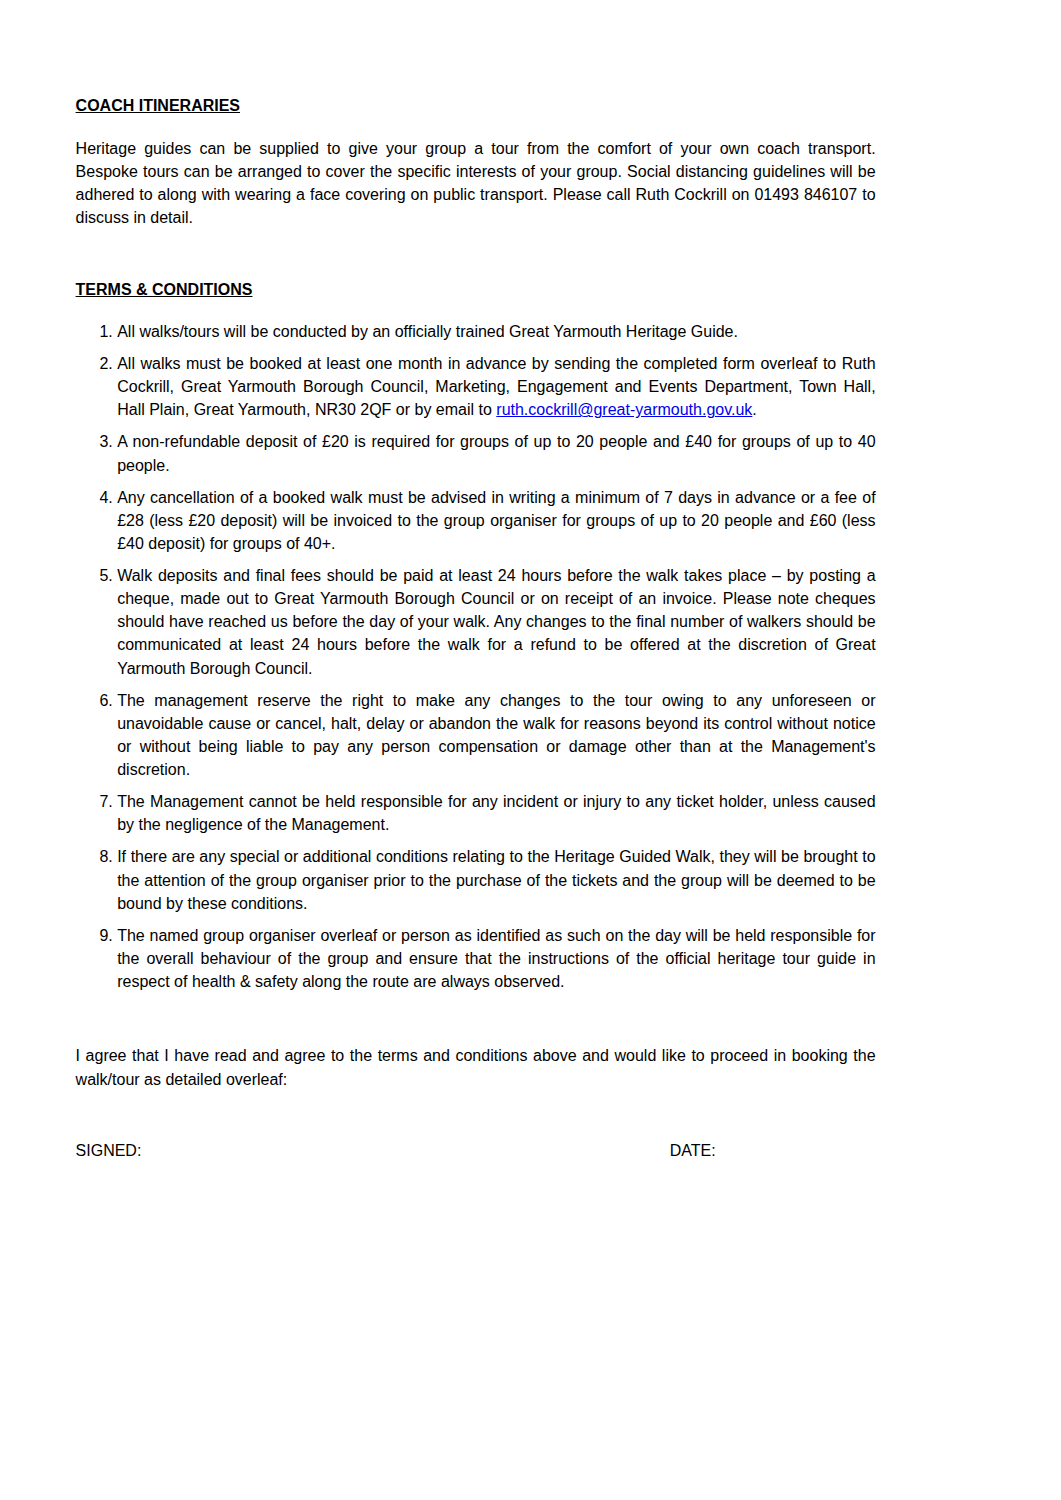COACH ITINERARIES
Heritage guides can be supplied to give your group a tour from the comfort of your own coach transport. Bespoke tours can be arranged to cover the specific interests of your group. Social distancing guidelines will be adhered to along with wearing a face covering on public transport. Please call Ruth Cockrill on 01493 846107 to discuss in detail.
TERMS & CONDITIONS
All walks/tours will be conducted by an officially trained Great Yarmouth Heritage Guide.
All walks must be booked at least one month in advance by sending the completed form overleaf to Ruth Cockrill, Great Yarmouth Borough Council, Marketing, Engagement and Events Department, Town Hall, Hall Plain, Great Yarmouth, NR30 2QF or by email to ruth.cockrill@great-yarmouth.gov.uk.
A non-refundable deposit of £20 is required for groups of up to 20 people and £40 for groups of up to 40 people.
Any cancellation of a booked walk must be advised in writing a minimum of 7 days in advance or a fee of £28 (less £20 deposit) will be invoiced to the group organiser for groups of up to 20 people and £60 (less £40 deposit) for groups of 40+.
Walk deposits and final fees should be paid at least 24 hours before the walk takes place – by posting a cheque, made out to Great Yarmouth Borough Council or on receipt of an invoice. Please note cheques should have reached us before the day of your walk. Any changes to the final number of walkers should be communicated at least 24 hours before the walk for a refund to be offered at the discretion of Great Yarmouth Borough Council.
The management reserve the right to make any changes to the tour owing to any unforeseen or unavoidable cause or cancel, halt, delay or abandon the walk for reasons beyond its control without notice or without being liable to pay any person compensation or damage other than at the Management's discretion.
The Management cannot be held responsible for any incident or injury to any ticket holder, unless caused by the negligence of the Management.
If there are any special or additional conditions relating to the Heritage Guided Walk, they will be brought to the attention of the group organiser prior to the purchase of the tickets and the group will be deemed to be bound by these conditions.
The named group organiser overleaf or person as identified as such on the day will be held responsible for the overall behaviour of the group and ensure that the instructions of the official heritage tour guide in respect of health & safety along the route are always observed.
I agree that I have read and agree to the terms and conditions above and would like to proceed in booking the walk/tour as detailed overleaf:
SIGNED: DATE: